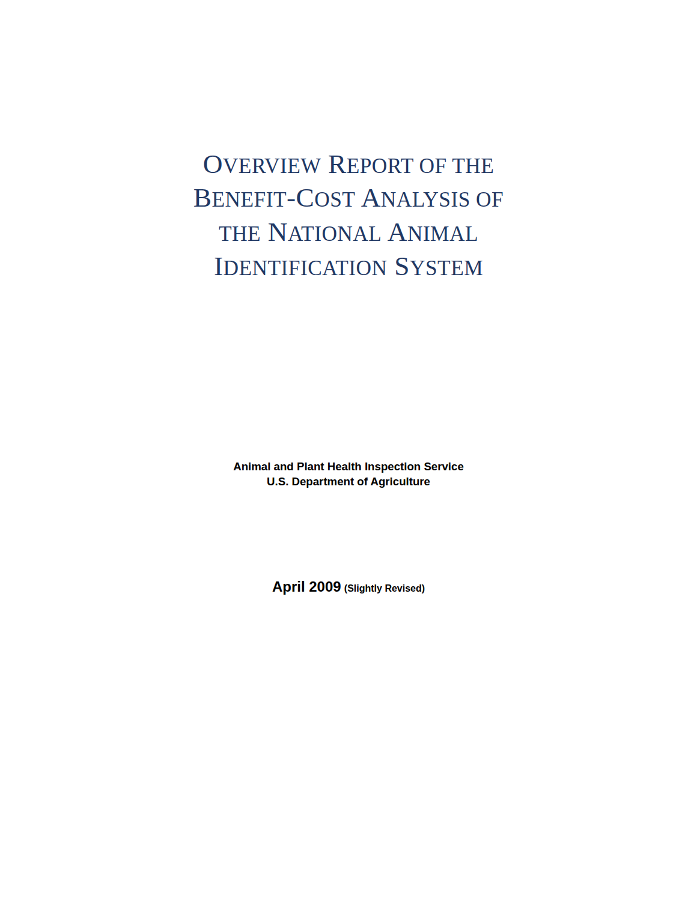OVERVIEW REPORT OF THE
BENEFIT-COST ANALYSIS OF
THE NATIONAL ANIMAL
IDENTIFICATION SYSTEM
Animal and Plant Health Inspection Service
U.S. Department of Agriculture
April 2009 (Slightly Revised)